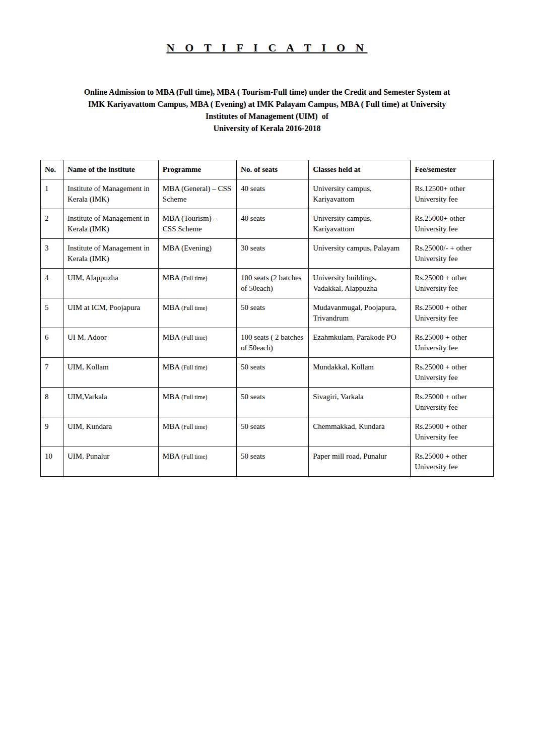N O T I F I C A T I O N
Online Admission to MBA (Full time), MBA ( Tourism-Full time) under the Credit and Semester System at IMK Kariyavattom Campus, MBA ( Evening) at IMK Palayam Campus, MBA ( Full time) at University Institutes of Management (UIM) of
University of Kerala 2016-2018
| No. | Name of the institute | Programme | No. of seats | Classes held at | Fee/semester |
| --- | --- | --- | --- | --- | --- |
| 1 | Institute of Management in Kerala (IMK) | MBA (General) – CSS Scheme | 40 seats | University campus, Kariyavattom | Rs.12500+ other University fee |
| 2 | Institute of Management in Kerala (IMK) | MBA (Tourism) – CSS Scheme | 40 seats | University campus, Kariyavattom | Rs.25000+ other University fee |
| 3 | Institute of Management in Kerala (IMK) | MBA (Evening) | 30 seats | University campus, Palayam | Rs.25000/- + other University fee |
| 4 | UIM, Alappuzha | MBA (Full time) | 100 seats (2 batches of 50each) | University buildings, Vadakkal, Alappuzha | Rs.25000 + other University fee |
| 5 | UIM at ICM, Poojapura | MBA (Full time) | 50 seats | Mudavanmugal, Poojapura, Trivandrum | Rs.25000 + other University fee |
| 6 | UI M, Adoor | MBA (Full time) | 100 seats ( 2 batches of 50each) | Ezahmkulam, Parakode PO | Rs.25000 + other University fee |
| 7 | UIM, Kollam | MBA (Full time) | 50 seats | Mundakkal, Kollam | Rs.25000 + other University fee |
| 8 | UIM,Varkala | MBA (Full time) | 50 seats | Sivagiri, Varkala | Rs.25000 + other University fee |
| 9 | UIM, Kundara | MBA (Full time) | 50 seats | Chemmakkad, Kundara | Rs.25000 + other University fee |
| 10 | UIM, Punalur | MBA (Full time) | 50 seats | Paper mill road, Punalur | Rs.25000 + other University fee |